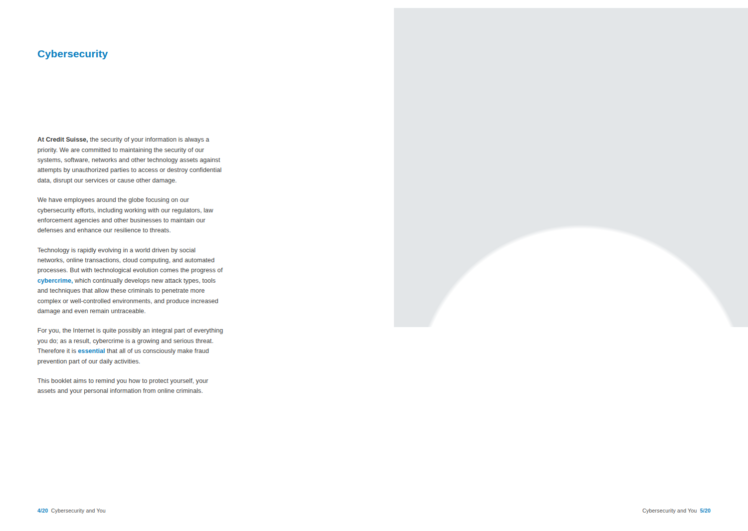Cybersecurity
At Credit Suisse, the security of your information is always a priority. We are committed to maintaining the security of our systems, software, networks and other technology assets against attempts by unauthorized parties to access or destroy confidential data, disrupt our services or cause other damage.
We have employees around the globe focusing on our cybersecurity efforts, including working with our regulators, law enforcement agencies and other businesses to maintain our defenses and enhance our resilience to threats.
Technology is rapidly evolving in a world driven by social networks, online transactions, cloud computing, and automated processes. But with technological evolution comes the progress of cybercrime, which continually develops new attack types, tools and techniques that allow these criminals to penetrate more complex or well-controlled environments, and produce increased damage and even remain untraceable.
For you, the Internet is quite possibly an integral part of everything you do; as a result, cybercrime is a growing and serious threat. Therefore it is essential that all of us consciously make fraud prevention part of our daily activities.
This booklet aims to remind you how to protect yourself, your assets and your personal information from online criminals.
4/20 Cybersecurity and You
Cybersecurity and You 5/20